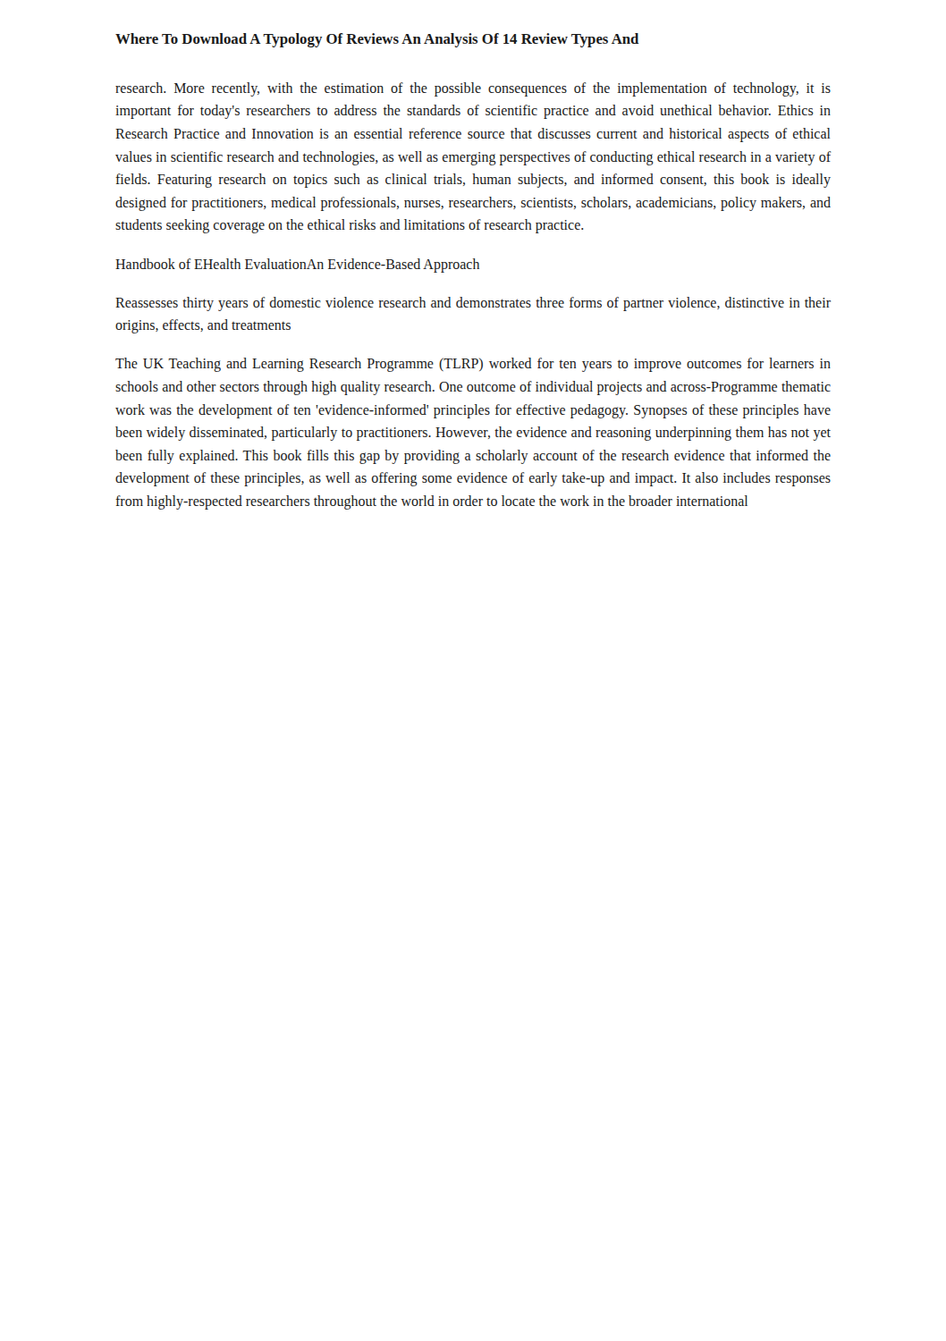Where To Download A Typology Of Reviews An Analysis Of 14 Review Types And
research. More recently, with the estimation of the possible consequences of the implementation of technology, it is important for today's researchers to address the standards of scientific practice and avoid unethical behavior. Ethics in Research Practice and Innovation is an essential reference source that discusses current and historical aspects of ethical values in scientific research and technologies, as well as emerging perspectives of conducting ethical research in a variety of fields. Featuring research on topics such as clinical trials, human subjects, and informed consent, this book is ideally designed for practitioners, medical professionals, nurses, researchers, scientists, scholars, academicians, policy makers, and students seeking coverage on the ethical risks and limitations of research practice.
Handbook of EHealth EvaluationAn Evidence-Based Approach
Reassesses thirty years of domestic violence research and demonstrates three forms of partner violence, distinctive in their origins, effects, and treatments
The UK Teaching and Learning Research Programme (TLRP) worked for ten years to improve outcomes for learners in schools and other sectors through high quality research. One outcome of individual projects and across-Programme thematic work was the development of ten 'evidence-informed' principles for effective pedagogy. Synopses of these principles have been widely disseminated, particularly to practitioners. However, the evidence and reasoning underpinning them has not yet been fully explained. This book fills this gap by providing a scholarly account of the research evidence that informed the development of these principles, as well as offering some evidence of early take-up and impact. It also includes responses from highly-respected researchers throughout the world in order to locate the work in the broader international